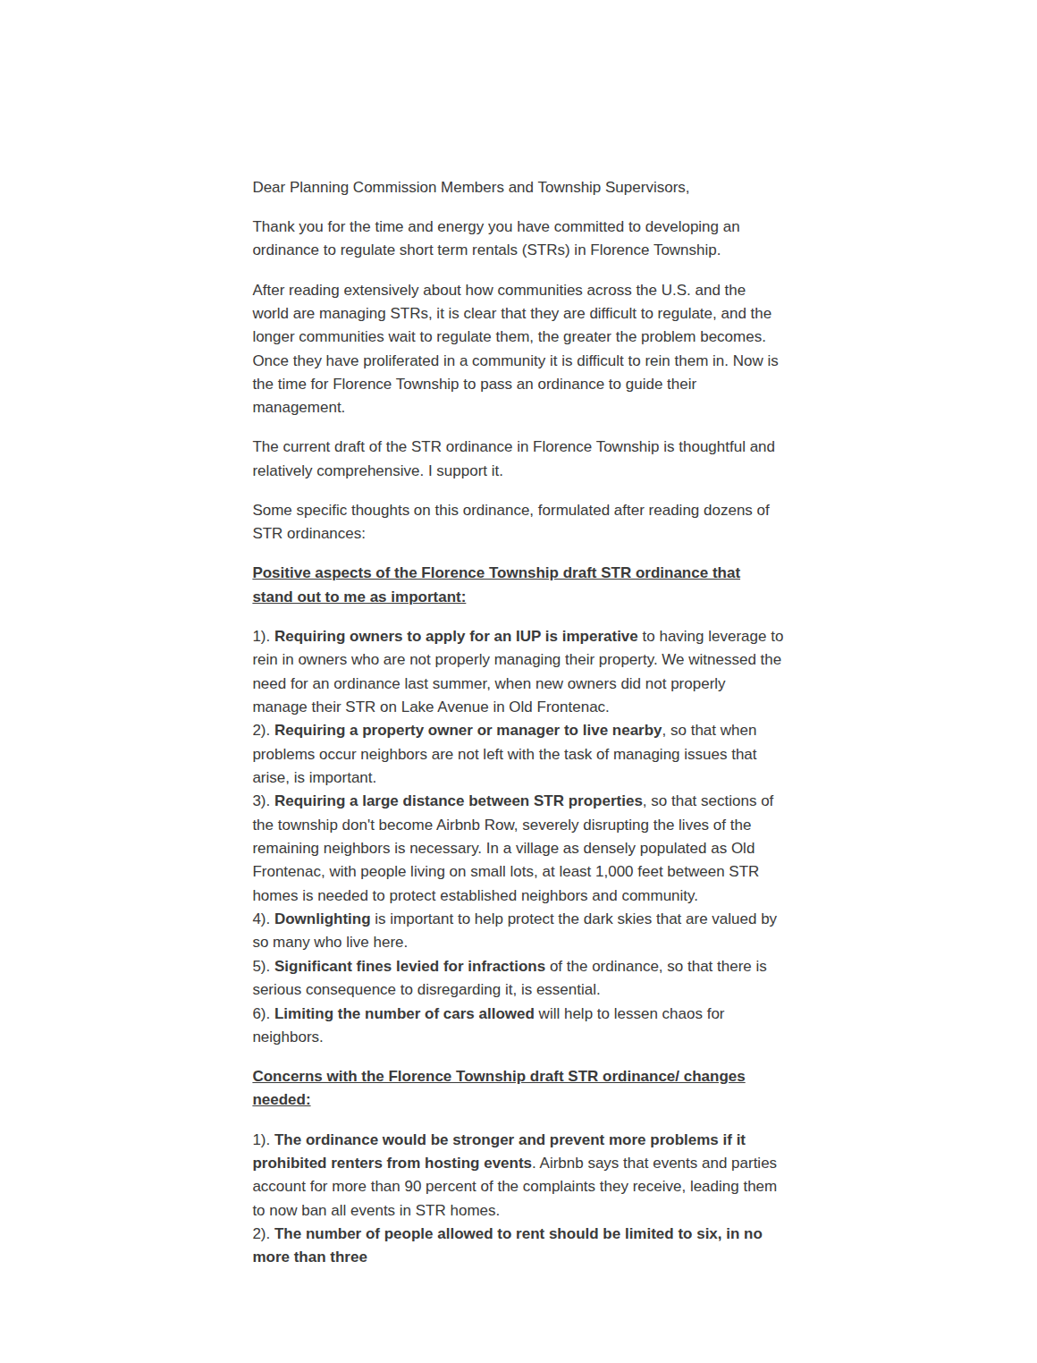Dear Planning Commission Members and Township Supervisors,
Thank you for the time and energy you have committed to developing an ordinance to regulate short term rentals (STRs) in Florence Township.
After reading extensively about how communities across the U.S. and the world are managing STRs, it is clear that they are difficult to regulate, and the longer communities wait to regulate them, the greater the problem becomes. Once they have proliferated in a community it is difficult to rein them in. Now is the time for Florence Township to pass an ordinance to guide their management.
The current draft of the STR ordinance in Florence Township is thoughtful and relatively comprehensive. I support it.
Some specific thoughts on this ordinance, formulated after reading dozens of STR ordinances:
Positive aspects of the Florence Township draft STR ordinance that stand out to me as important:
1). Requiring owners to apply for an IUP is imperative to having leverage to rein in owners who are not properly managing their property. We witnessed the need for an ordinance last summer, when new owners did not properly manage their STR on Lake Avenue in Old Frontenac.
2). Requiring a property owner or manager to live nearby, so that when problems occur neighbors are not left with the task of managing issues that arise, is important.
3). Requiring a large distance between STR properties, so that sections of the township don't become Airbnb Row, severely disrupting the lives of the remaining neighbors is necessary. In a village as densely populated as Old Frontenac, with people living on small lots, at least 1,000 feet between STR homes is needed to protect established neighbors and community.
4). Downlighting is important to help protect the dark skies that are valued by so many who live here.
5). Significant fines levied for infractions of the ordinance, so that there is serious consequence to disregarding it, is essential.
6). Limiting the number of cars allowed will help to lessen chaos for neighbors.
Concerns with the Florence Township draft STR ordinance/ changes needed:
1). The ordinance would be stronger and prevent more problems if it prohibited renters from hosting events. Airbnb says that events and parties account for more than 90 percent of the complaints they receive, leading them to now ban all events in STR homes.
2). The number of people allowed to rent should be limited to six, in no more than three